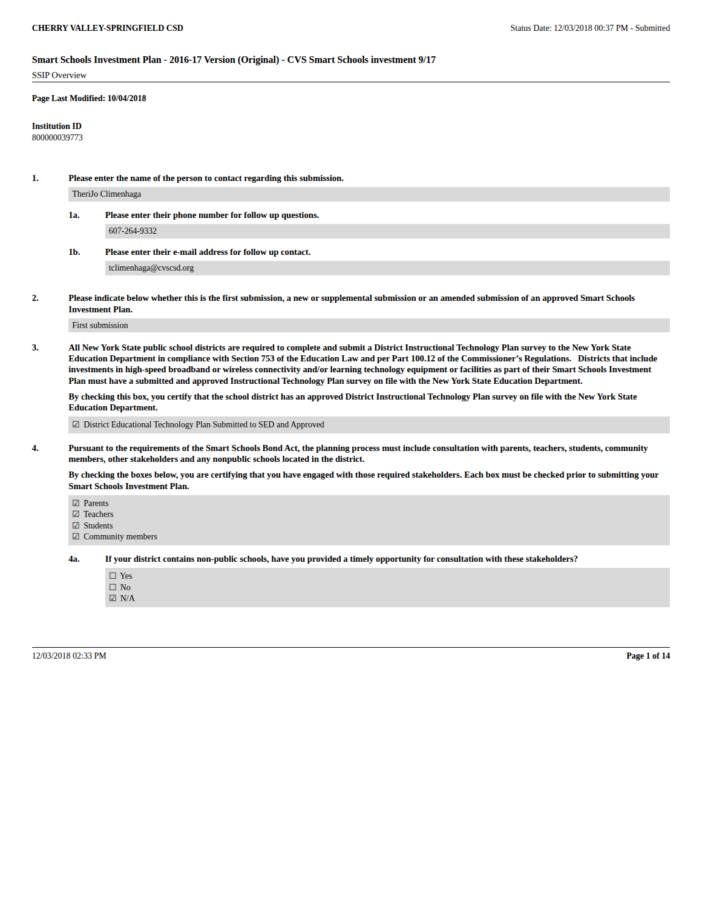Cherry Valley-Springfield CSD Status Date: 12/03/2018 00:37 PM - Submitted
Smart Schools Investment Plan - 2016-17 Version (Original) - CVS Smart Schools investment 9/17
SSIP Overview
Page Last Modified: 10/04/2018
Institution ID
800000039773
1.
Please enter the name of the person to contact regarding this submission.
TheriJo Climenhaga
1a.
Please enter their phone number for follow up questions.
607-264-9332
1b.
Please enter their e-mail address for follow up contact.
tclimenhaga@cvscsd.org
2.
Please indicate below whether this is the first submission, a new or supplemental submission or an amended submission of an approved Smart Schools Investment Plan.
First submission
3.
All New York State public school districts are required to complete and submit a District Instructional Technology Plan survey to the New York State Education Department in compliance with Section 753 of the Education Law and per Part 100.12 of the Commissioner’s Regulations. Districts that include investments in high-speed broadband or wireless connectivity and/or learning technology equipment or facilities as part of their Smart Schools Investment Plan must have a submitted and approved Instructional Technology Plan survey on file with the New York State Education Department.
By checking this box, you certify that the school district has an approved District Instructional Technology Plan survey on file with the New York State Education Department.
District Educational Technology Plan Submitted to SED and Approved
4.
Pursuant to the requirements of the Smart Schools Bond Act, the planning process must include consultation with parents, teachers, students, community members, other stakeholders and any nonpublic schools located in the district.
By checking the boxes below, you are certifying that you have engaged with those required stakeholders. Each box must be checked prior to submitting your Smart Schools Investment Plan.
Parents
Teachers
Students
Community members
4a.
If your district contains non-public schools, have you provided a timely opportunity for consultation with these stakeholders?
Yes
No
N/A
12/03/2018 02:33 PM Page 1 of 14